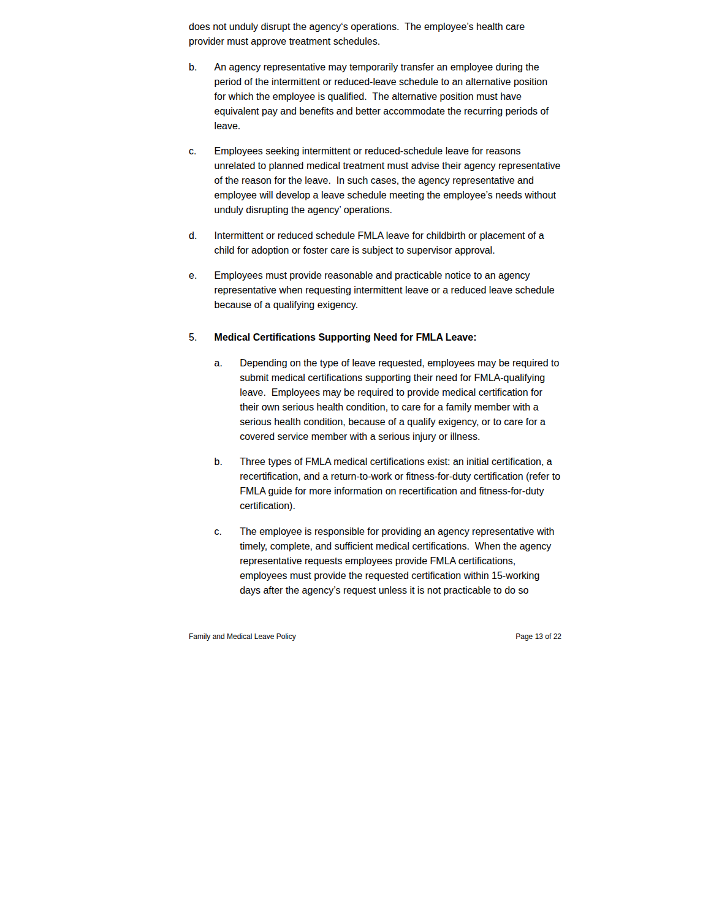does not unduly disrupt the agency‘s operations. The employee’s health care provider must approve treatment schedules.
b. An agency representative may temporarily transfer an employee during the period of the intermittent or reduced-leave schedule to an alternative position for which the employee is qualified. The alternative position must have equivalent pay and benefits and better accommodate the recurring periods of leave.
c. Employees seeking intermittent or reduced-schedule leave for reasons unrelated to planned medical treatment must advise their agency representative of the reason for the leave. In such cases, the agency representative and employee will develop a leave schedule meeting the employee’s needs without unduly disrupting the agency’ operations.
d. Intermittent or reduced schedule FMLA leave for childbirth or placement of a child for adoption or foster care is subject to supervisor approval.
e. Employees must provide reasonable and practicable notice to an agency representative when requesting intermittent leave or a reduced leave schedule because of a qualifying exigency.
5. Medical Certifications Supporting Need for FMLA Leave:
a. Depending on the type of leave requested, employees may be required to submit medical certifications supporting their need for FMLA-qualifying leave. Employees may be required to provide medical certification for their own serious health condition, to care for a family member with a serious health condition, because of a qualify exigency, or to care for a covered service member with a serious injury or illness.
b. Three types of FMLA medical certifications exist: an initial certification, a recertification, and a return-to-work or fitness-for-duty certification (refer to FMLA guide for more information on recertification and fitness-for-duty certification).
c. The employee is responsible for providing an agency representative with timely, complete, and sufficient medical certifications. When the agency representative requests employees provide FMLA certifications, employees must provide the requested certification within 15-working days after the agency’s request unless it is not practicable to do so
Family and Medical Leave Policy Page 13 of 22